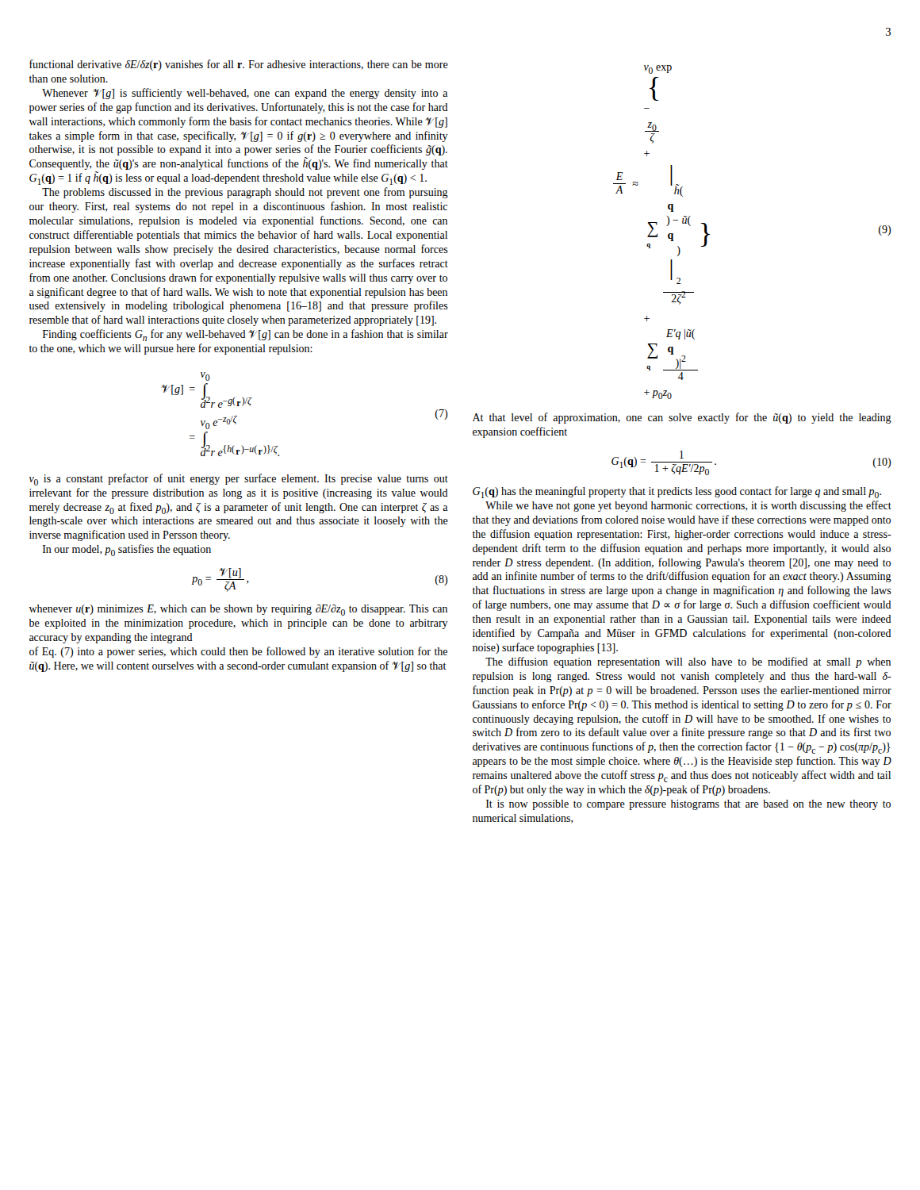3
functional derivative δE/δz(r) vanishes for all r. For adhesive interactions, there can be more than one solution.
Whenever 𝒱[g] is sufficiently well-behaved, one can expand the energy density into a power series of the gap function and its derivatives. Unfortunately, this is not the case for hard wall interactions, which commonly form the basis for contact mechanics theories. While 𝒱[g] takes a simple form in that case, specifically, 𝒱[g] = 0 if g(r) ≥ 0 everywhere and infinity otherwise, it is not possible to expand it into a power series of the Fourier coefficients g̃(q). Consequently, the ũ(q)'s are non-analytical functions of the h̃(q)'s. We find numerically that G1(q) = 1 if q h̃(q) is less or equal a load-dependent threshold value while else G1(q) < 1.
The problems discussed in the previous paragraph should not prevent one from pursuing our theory. First, real systems do not repel in a discontinuous fashion. In most realistic molecular simulations, repulsion is modeled via exponential functions. Second, one can construct differentiable potentials that mimics the behavior of hard walls. Local exponential repulsion between walls show precisely the desired characteristics, because normal forces increase exponentially fast with overlap and decrease exponentially as the surfaces retract from one another. Conclusions drawn for exponentially repulsive walls will thus carry over to a significant degree to that of hard walls. We wish to note that exponential repulsion has been used extensively in modeling tribological phenomena [16–18] and that pressure profiles resemble that of hard wall interactions quite closely when parameterized appropriately [19].
Finding coefficients Gn for any well-behaved 𝒱[g] can be done in a fashion that is similar to the one, which we will pursue here for exponential repulsion:
𝒱[g] = v0 ∫ d2r e−g(r)/ζ
= v0 e−z0/ζ ∫ d2r e{h(r)−u(r)}/ζ.
(7)
v0 is a constant prefactor of unit energy per surface element. Its precise value turns out irrelevant for the pressure distribution as long as it is positive (increasing its value would merely decrease z0 at fixed p0), and ζ is a parameter of unit length. One can interpret ζ as a length-scale over which interactions are smeared out and thus associate it loosely with the inverse magnification used in Persson theory.
In our model, p0 satisfies the equation
p0 = 𝒱[u] ζA,
(8)
whenever u(r) minimizes E, which can be shown by requiring ∂E/∂z0 to disappear. This can be exploited in the minimization procedure, which in principle can be done to arbitrary accuracy by expanding the integrand
of Eq. (7) into a power series, which could then be followed by an iterative solution for the ũ(q). Here, we will content ourselves with a second-order cumulant expansion of 𝒱[g] so that
EA ≈ v0 exp { −z0 ζ + ∑q |h̃(q) − ũ(q)|22ζ2 }
+ ∑q E′q |ũ(q)|24 + p0z0
(9)
At that level of approximation, one can solve exactly for the ũ(q) to yield the leading expansion coefficient
G1(q) = 11 + ζqE′/2p0.
(10)
G1(q) has the meaningful property that it predicts less good contact for large q and small p0.
While we have not gone yet beyond harmonic corrections, it is worth discussing the effect that they and deviations from colored noise would have if these corrections were mapped onto the diffusion equation representation: First, higher-order corrections would induce a stress-dependent drift term to the diffusion equation and perhaps more importantly, it would also render D stress dependent. (In addition, following Pawula's theorem [20], one may need to add an infinite number of terms to the drift/diffusion equation for an exact theory.) Assuming that fluctuations in stress are large upon a change in magnification η and following the laws of large numbers, one may assume that D ∝ σ for large σ. Such a diffusion coefficient would then result in an exponential rather than in a Gaussian tail. Exponential tails were indeed identified by Campaña and Müser in GFMD calculations for experimental (non-colored noise) surface topographies [13].
The diffusion equation representation will also have to be modified at small p when repulsion is long ranged. Stress would not vanish completely and thus the hard-wall δ-function peak in Pr(p) at p = 0 will be broadened. Persson uses the earlier-mentioned mirror Gaussians to enforce Pr(p < 0) = 0. This method is identical to setting D to zero for p ≤ 0. For continuously decaying repulsion, the cutoff in D will have to be smoothed. If one wishes to switch D from zero to its default value over a finite pressure range so that D and its first two derivatives are continuous functions of p, then the correction factor {1 − θ(pc − p) cos(πp/pc)} appears to be the most simple choice. where θ(…) is the Heaviside step function. This way D remains unaltered above the cutoff stress pc and thus does not noticeably affect width and tail of Pr(p) but only the way in which the δ(p)-peak of Pr(p) broadens.
It is now possible to compare pressure histograms that are based on the new theory to numerical simulations,